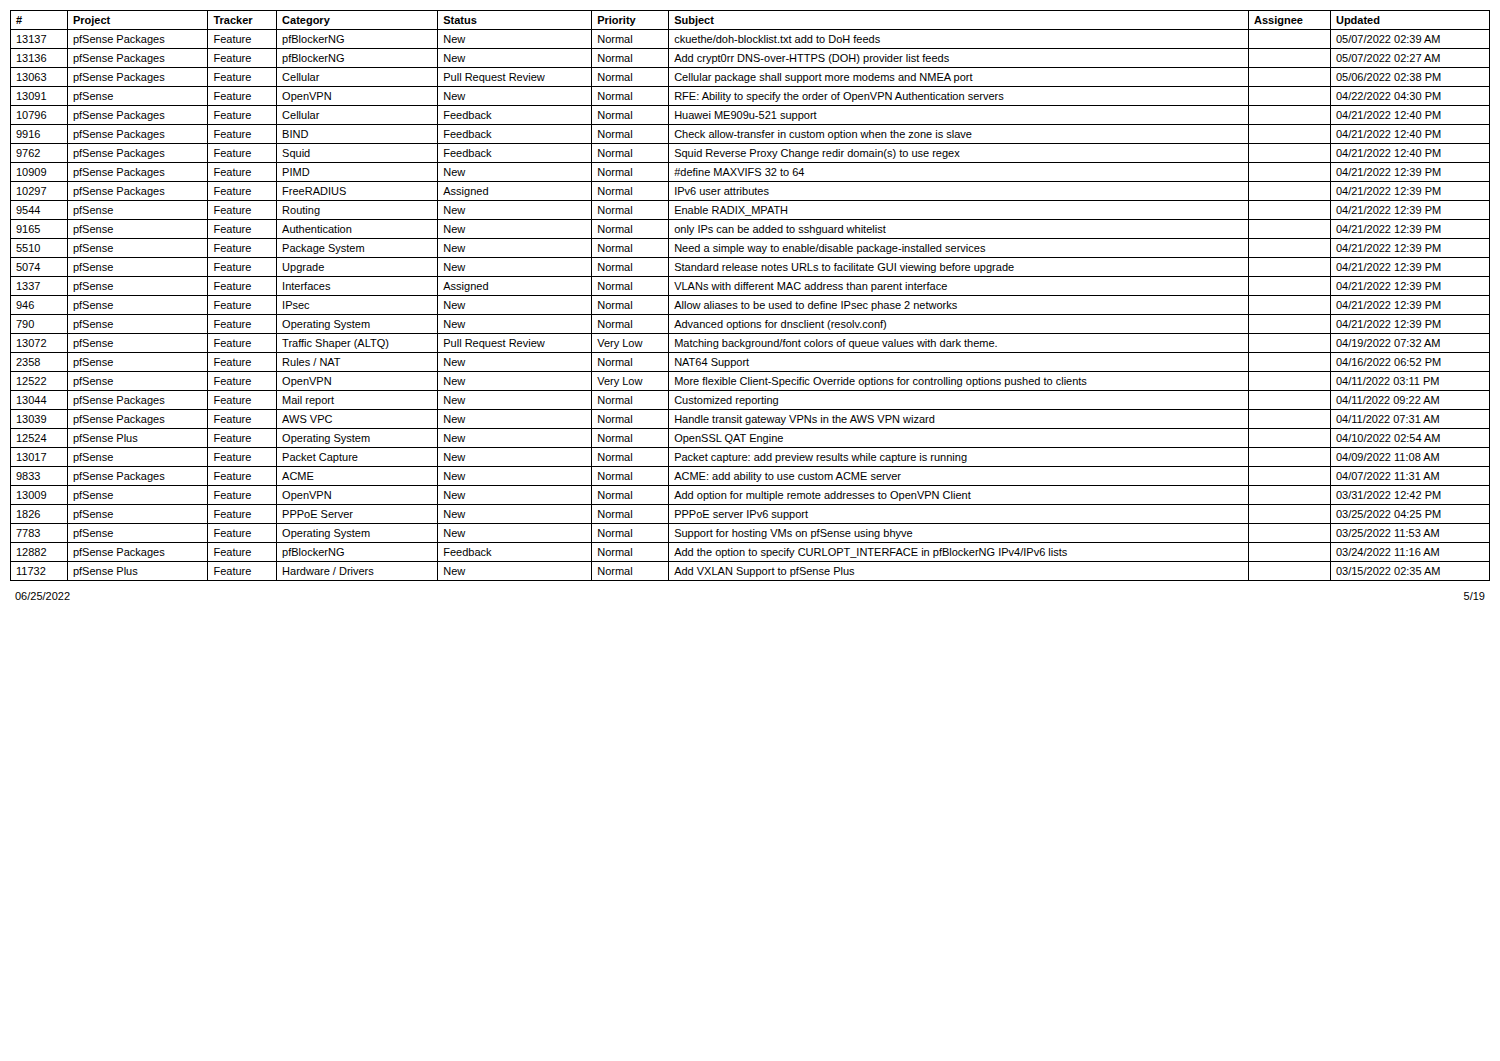| # | Project | Tracker | Category | Status | Priority | Subject | Assignee | Updated |
| --- | --- | --- | --- | --- | --- | --- | --- | --- |
| 13137 | pfSense Packages | Feature | pfBlockerNG | New | Normal | ckuethe/doh-blocklist.txt add to DoH feeds | | 05/07/2022 02:39 AM |
| 13136 | pfSense Packages | Feature | pfBlockerNG | New | Normal | Add crypt0rr DNS-over-HTTPS (DOH) provider list feeds | | 05/07/2022 02:27 AM |
| 13063 | pfSense Packages | Feature | Cellular | Pull Request Review | Normal | Cellular package shall support more modems and NMEA port | | 05/06/2022 02:38 PM |
| 13091 | pfSense | Feature | OpenVPN | New | Normal | RFE: Ability to specify the order of OpenVPN Authentication servers | | 04/22/2022 04:30 PM |
| 10796 | pfSense Packages | Feature | Cellular | Feedback | Normal | Huawei ME909u-521 support | | 04/21/2022 12:40 PM |
| 9916 | pfSense Packages | Feature | BIND | Feedback | Normal | Check allow-transfer in custom option when the zone is slave | | 04/21/2022 12:40 PM |
| 9762 | pfSense Packages | Feature | Squid | Feedback | Normal | Squid Reverse Proxy Change redir domain(s) to use regex | | 04/21/2022 12:40 PM |
| 10909 | pfSense Packages | Feature | PIMD | New | Normal | #define MAXVIFS 32 to 64 | | 04/21/2022 12:39 PM |
| 10297 | pfSense Packages | Feature | FreeRADIUS | Assigned | Normal | IPv6 user attributes | | 04/21/2022 12:39 PM |
| 9544 | pfSense | Feature | Routing | New | Normal | Enable RADIX_MPATH | | 04/21/2022 12:39 PM |
| 9165 | pfSense | Feature | Authentication | New | Normal | only IPs can be added to sshguard whitelist | | 04/21/2022 12:39 PM |
| 5510 | pfSense | Feature | Package System | New | Normal | Need a simple way to enable/disable package-installed services | | 04/21/2022 12:39 PM |
| 5074 | pfSense | Feature | Upgrade | New | Normal | Standard release notes URLs to facilitate GUI viewing before upgrade | | 04/21/2022 12:39 PM |
| 1337 | pfSense | Feature | Interfaces | Assigned | Normal | VLANs with different MAC address than parent interface | | 04/21/2022 12:39 PM |
| 946 | pfSense | Feature | IPsec | New | Normal | Allow aliases to be used to define IPsec phase 2 networks | | 04/21/2022 12:39 PM |
| 790 | pfSense | Feature | Operating System | New | Normal | Advanced options for dnsclient (resolv.conf) | | 04/21/2022 12:39 PM |
| 13072 | pfSense | Feature | Traffic Shaper (ALTQ) | Pull Request Review | Very Low | Matching background/font colors of queue values with dark theme. | | 04/19/2022 07:32 AM |
| 2358 | pfSense | Feature | Rules / NAT | New | Normal | NAT64 Support | | 04/16/2022 06:52 PM |
| 12522 | pfSense | Feature | OpenVPN | New | Very Low | More flexible Client-Specific Override options for controlling options pushed to clients | | 04/11/2022 03:11 PM |
| 13044 | pfSense Packages | Feature | Mail report | New | Normal | Customized reporting | | 04/11/2022 09:22 AM |
| 13039 | pfSense Packages | Feature | AWS VPC | New | Normal | Handle transit gateway VPNs in the AWS VPN wizard | | 04/11/2022 07:31 AM |
| 12524 | pfSense Plus | Feature | Operating System | New | Normal | OpenSSL QAT Engine | | 04/10/2022 02:54 AM |
| 13017 | pfSense | Feature | Packet Capture | New | Normal | Packet capture: add preview results while capture is running | | 04/09/2022 11:08 AM |
| 9833 | pfSense Packages | Feature | ACME | New | Normal | ACME: add ability to use custom ACME server | | 04/07/2022 11:31 AM |
| 13009 | pfSense | Feature | OpenVPN | New | Normal | Add option for multiple remote addresses to OpenVPN Client | | 03/31/2022 12:42 PM |
| 1826 | pfSense | Feature | PPPoE Server | New | Normal | PPPoE server IPv6 support | | 03/25/2022 04:25 PM |
| 7783 | pfSense | Feature | Operating System | New | Normal | Support for hosting VMs on pfSense using bhyve | | 03/25/2022 11:53 AM |
| 12882 | pfSense Packages | Feature | pfBlockerNG | Feedback | Normal | Add the option to specify CURLOPT_INTERFACE in pfBlockerNG IPv4/IPv6 lists | | 03/24/2022 11:16 AM |
| 11732 | pfSense Plus | Feature | Hardware / Drivers | New | Normal | Add VXLAN Support to pfSense Plus | | 03/15/2022 02:35 AM |
| 06/25/2022 | | 5/19 |